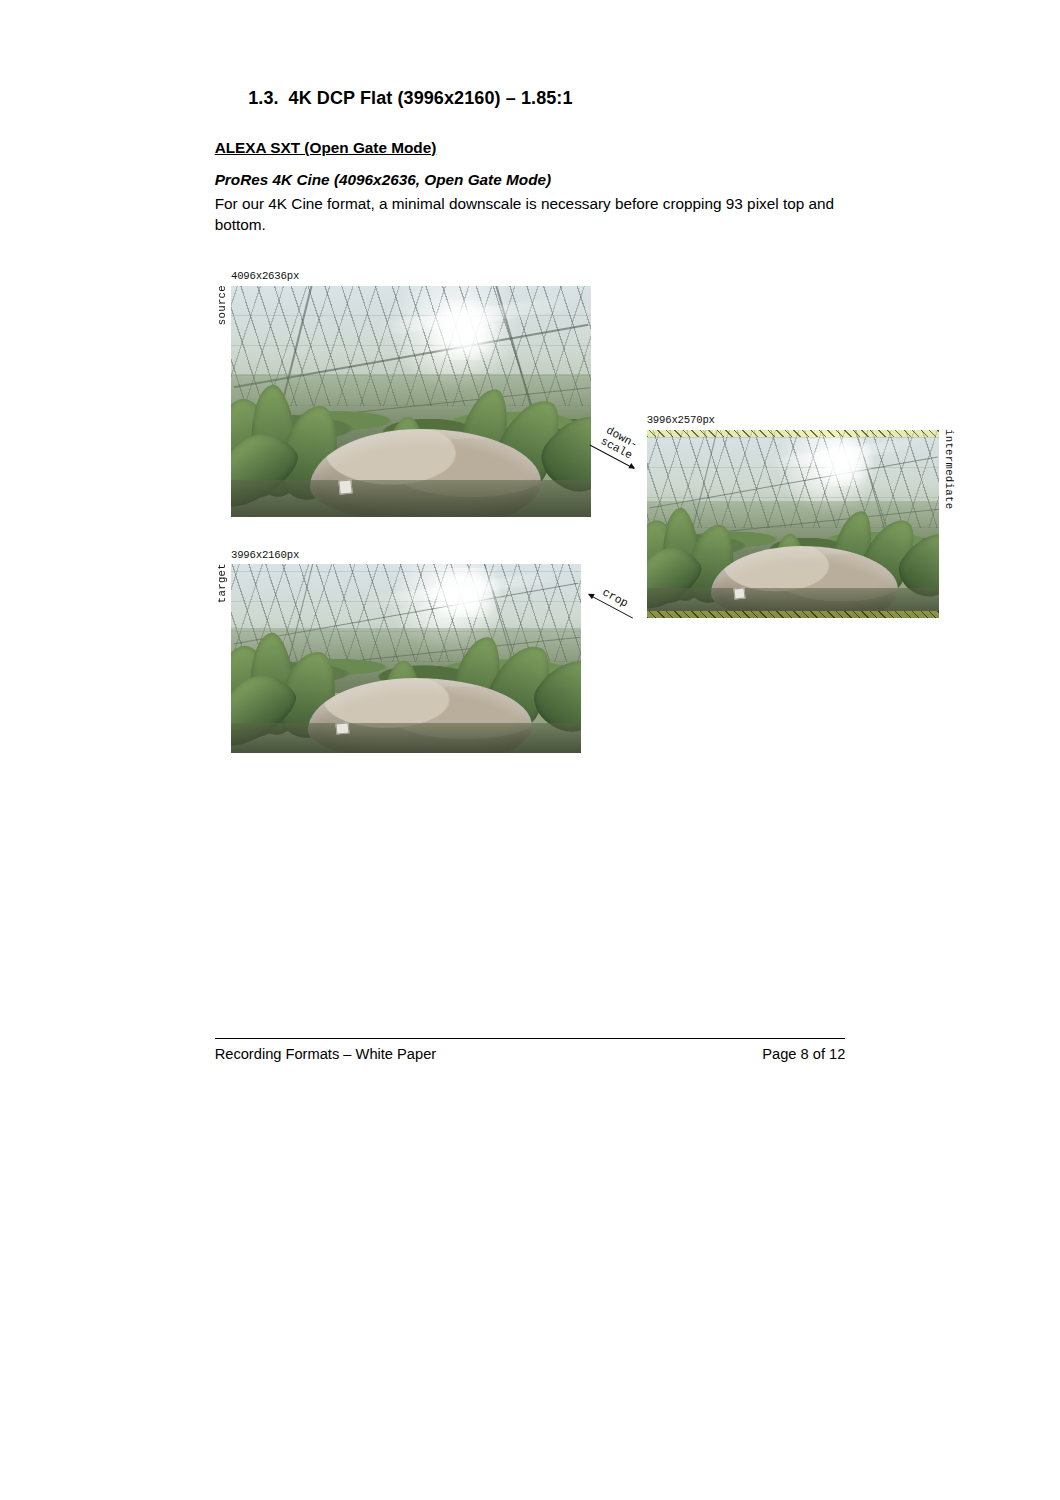1.3. 4K DCP Flat (3996x2160) – 1.85:1
ALEXA SXT (Open Gate Mode)
ProRes 4K Cine (4096x2636, Open Gate Mode)
For our 4K Cine format, a minimal downscale is necessary before cropping 93 pixel top and bottom.
4096x2636px
source
3996x2570px
intermediate
3996x2160px
target
down-
scale
crop
Recording Formats – White Paper
Page 8 of 12